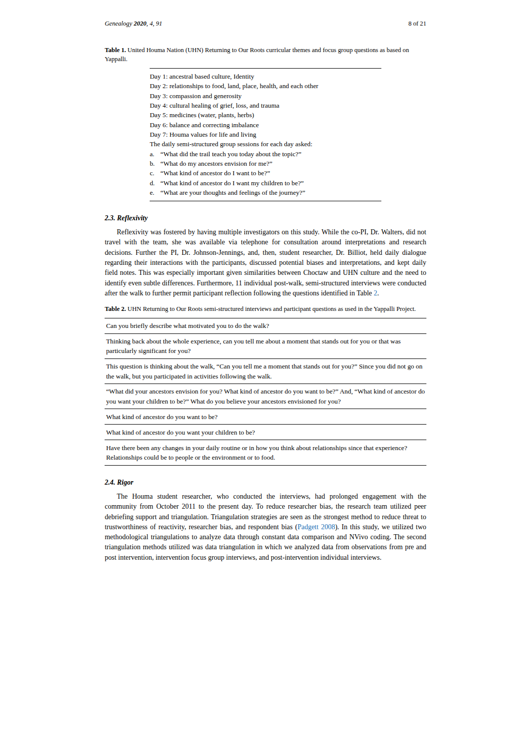Genealogy 2020, 4, 91
8 of 21
Table 1. United Houma Nation (UHN) Returning to Our Roots curricular themes and focus group questions as based on Yappalli.
| Day 1: ancestral based culture, Identity |
| Day 2: relationships to food, land, place, health, and each other |
| Day 3: compassion and generosity |
| Day 4: cultural healing of grief, loss, and trauma |
| Day 5: medicines (water, plants, herbs) |
| Day 6: balance and correcting imbalance |
| Day 7: Houma values for life and living |
| The daily semi-structured group sessions for each day asked: |
| a. “What did the trail teach you today about the topic?” |
| b. “What do my ancestors envision for me?” |
| c. “What kind of ancestor do I want to be?” |
| d. “What kind of ancestor do I want my children to be?” |
| e. “What are your thoughts and feelings of the journey?” |
2.3. Reflexivity
Reflexivity was fostered by having multiple investigators on this study. While the co-PI, Dr. Walters, did not travel with the team, she was available via telephone for consultation around interpretations and research decisions. Further the PI, Dr. Johnson-Jennings, and, then, student researcher, Dr. Billiot, held daily dialogue regarding their interactions with the participants, discussed potential biases and interpretations, and kept daily field notes. This was especially important given similarities between Choctaw and UHN culture and the need to identify even subtle differences. Furthermore, 11 individual post-walk, semi-structured interviews were conducted after the walk to further permit participant reflection following the questions identified in Table 2.
Table 2. UHN Returning to Our Roots semi-structured interviews and participant questions as used in the Yappalli Project.
| Can you briefly describe what motivated you to do the walk? |
| Thinking back about the whole experience, can you tell me about a moment that stands out for you or that was particularly significant for you? |
| This question is thinking about the walk, “Can you tell me a moment that stands out for you?” Since you did not go on the walk, but you participated in activities following the walk. |
| “What did your ancestors envision for you? What kind of ancestor do you want to be?” And, “What kind of ancestor do you want your children to be?” What do you believe your ancestors envisioned for you? |
| What kind of ancestor do you want to be? |
| What kind of ancestor do you want your children to be? |
| Have there been any changes in your daily routine or in how you think about relationships since that experience? Relationships could be to people or the environment or to food. |
2.4. Rigor
The Houma student researcher, who conducted the interviews, had prolonged engagement with the community from October 2011 to the present day. To reduce researcher bias, the research team utilized peer debriefing support and triangulation. Triangulation strategies are seen as the strongest method to reduce threat to trustworthiness of reactivity, researcher bias, and respondent bias (Padgett 2008). In this study, we utilized two methodological triangulations to analyze data through constant data comparison and NVivo coding. The second triangulation methods utilized was data triangulation in which we analyzed data from observations from pre and post intervention, intervention focus group interviews, and post-intervention individual interviews.